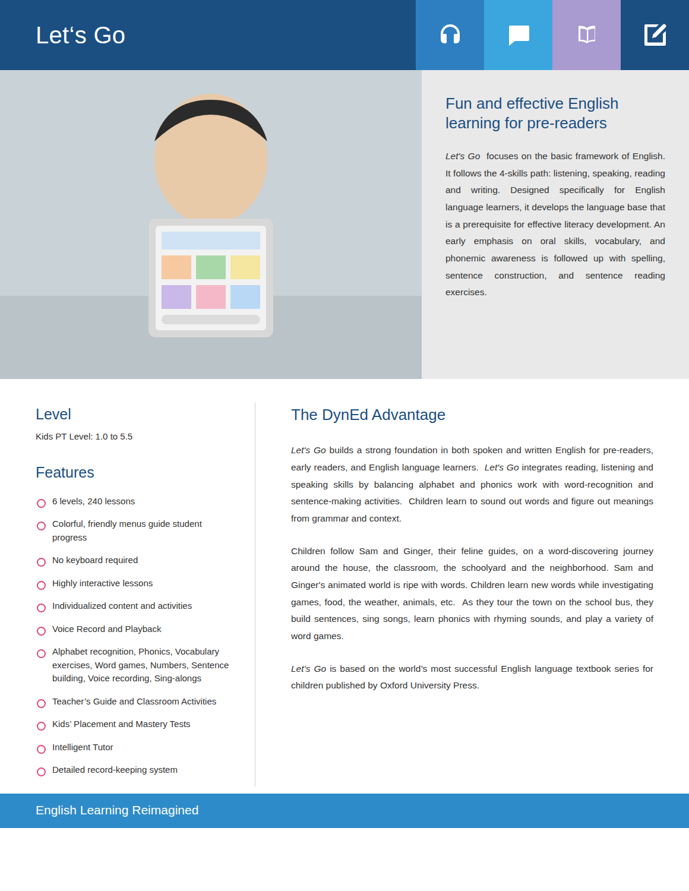Let‘s Go
Fun and effective English learning for pre-readers
Let's Go focuses on the basic framework of English. It follows the 4-skills path: listening, speaking, reading and writing. Designed specifically for English language learners, it develops the language base that is a prerequisite for effective literacy development. An early emphasis on oral skills, vocabulary, and phonemic awareness is followed up with spelling, sentence construction, and sentence reading exercises.
Level
Kids PT Level: 1.0 to 5.5
Features
6 levels, 240 lessons
Colorful, friendly menus guide student progress
No keyboard required
Highly interactive lessons
Individualized content and activities
Voice Record and Playback
Alphabet recognition, Phonics, Vocabulary exercises, Word games, Numbers, Sentence building, Voice recording, Sing-alongs
Teacher’s Guide and Classroom Activities
Kids’ Placement and Mastery Tests
Intelligent Tutor
Detailed record-keeping system
The DynEd Advantage
Let's Go builds a strong foundation in both spoken and written English for pre-readers, early readers, and English language learners. Let's Go integrates reading, listening and speaking skills by balancing alphabet and phonics work with word-recognition and sentence-making activities. Children learn to sound out words and figure out meanings from grammar and context.
Children follow Sam and Ginger, their feline guides, on a word-discovering journey around the house, the classroom, the schoolyard and the neighborhood. Sam and Ginger's animated world is ripe with words. Children learn new words while investigating games, food, the weather, animals, etc. As they tour the town on the school bus, they build sentences, sing songs, learn phonics with rhyming sounds, and play a variety of word games.
Let’s Go is based on the world’s most successful English language textbook series for children published by Oxford University Press.
English Learning Reimagined